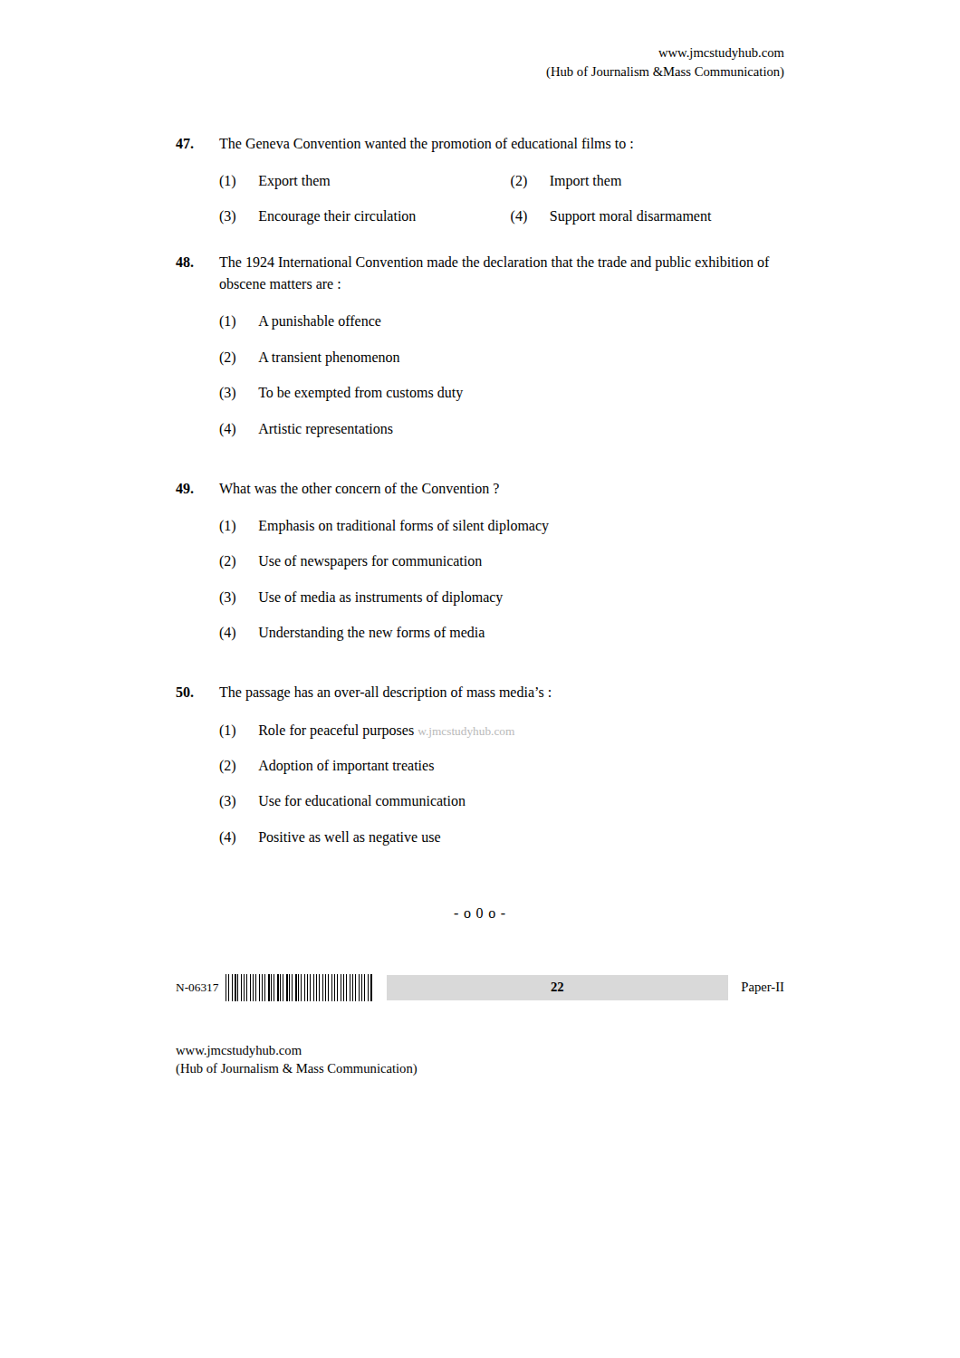www.jmcstudyhub.com
(Hub of Journalism &Mass Communication)
47.
The Geneva Convention wanted the promotion of educational films to :
(1) Export them
(2) Import them
(3) Encourage their circulation
(4) Support moral disarmament
48.
The 1924 International Convention made the declaration that the trade and public exhibition of obscene matters are :
(1) A punishable offence
(2) A transient phenomenon
(3) To be exempted from customs duty
(4) Artistic representations
49.
What was the other concern of the Convention ?
(1) Emphasis on traditional forms of silent diplomacy
(2) Use of newspapers for communication
(3) Use of media as instruments of diplomacy
(4) Understanding the new forms of media
50.
The passage has an over-all description of mass media’s :
(1) Role for peaceful purposes w.jmcstudyhub.com
(2) Adoption of important treaties
(3) Use for educational communication
(4) Positive as well as negative use
- o 0 o -
N-06317
22
Paper-II
www.jmcstudyhub.com
(Hub of Journalism & Mass Communication)